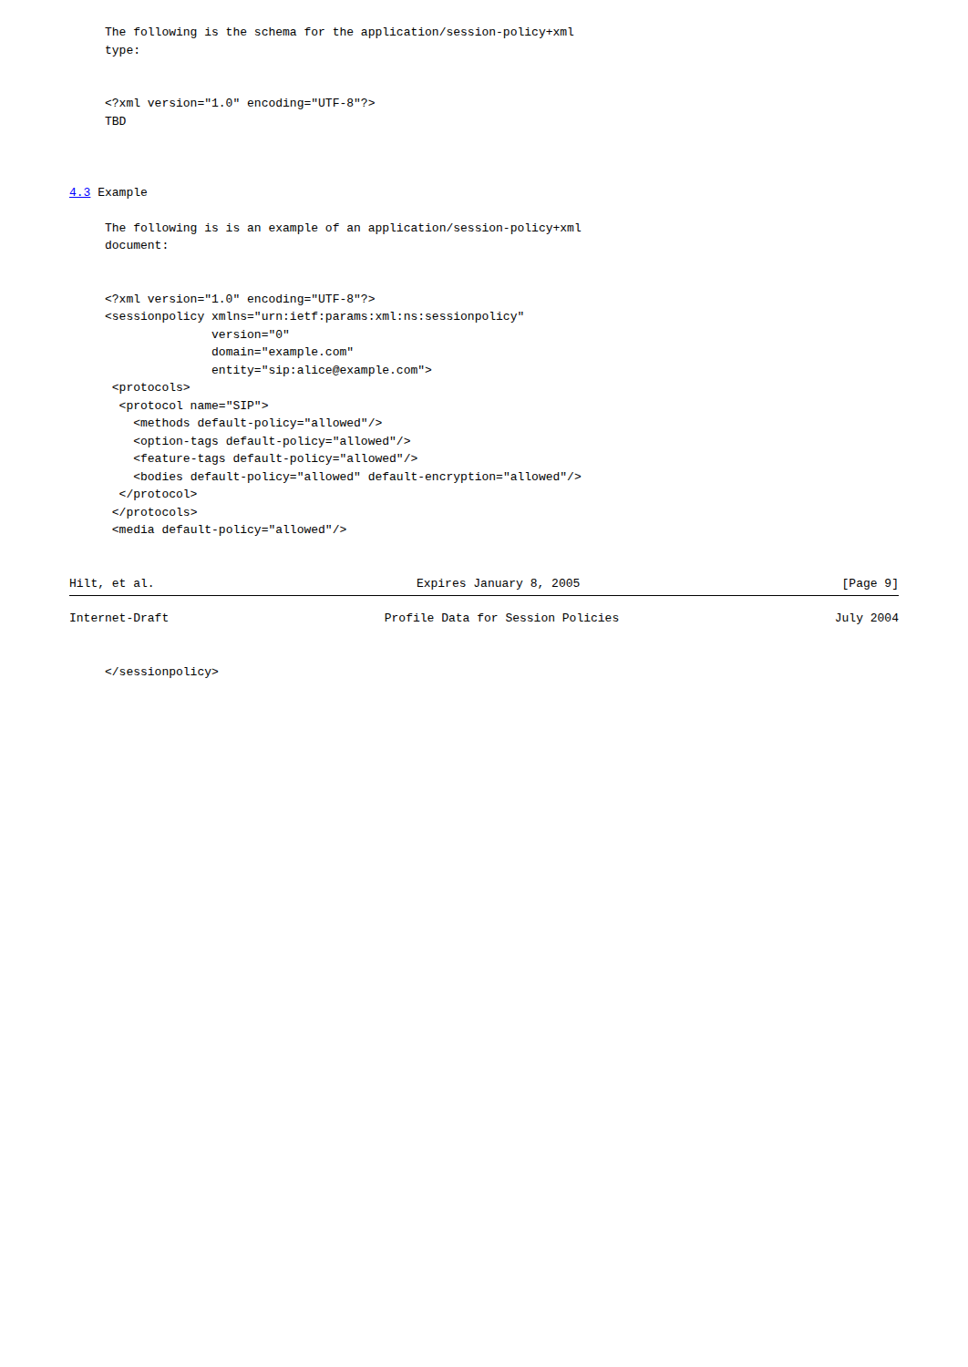The following is the schema for the application/session-policy+xml
type:
<?xml version="1.0" encoding="UTF-8"?>
TBD
4.3 Example
The following is is an example of an application/session-policy+xml
document:
<?xml version="1.0" encoding="UTF-8"?>
<sessionpolicy xmlns="urn:ietf:params:xml:ns:sessionpolicy"
               version="0"
               domain="example.com"
               entity="sip:alice@example.com">
 <protocols>
  <protocol name="SIP">
    <methods default-policy="allowed"/>
    <option-tags default-policy="allowed"/>
    <feature-tags default-policy="allowed"/>
    <bodies default-policy="allowed" default-encryption="allowed"/>
  </protocol>
 </protocols>
 <media default-policy="allowed"/>
Hilt, et al. Expires January 8, 2005[Page 9]
Internet-Draft Profile Data for Session Policies July 2004
</sessionpolicy>